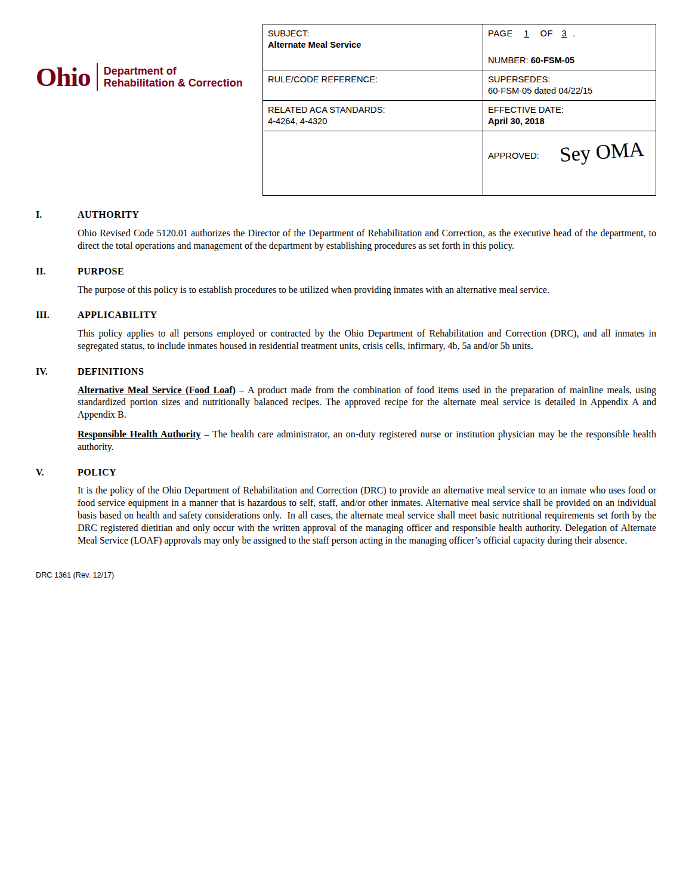Ohio Department of
Rehabilitation & Correction
| SUBJECT: Alternate Meal Service | PAGE 1 OF 3 . NUMBER: 60-FSM-05 |
| RULE/CODE REFERENCE: | SUPERSEDES: 60-FSM-05 dated 04/22/15 |
| RELATED ACA STANDARDS: 4-4264, 4-4320 | EFFECTIVE DATE: April 30, 2018 |
| | APPROVED: Sey OMA |
I.
AUTHORITY
Ohio Revised Code 5120.01 authorizes the Director of the Department of Rehabilitation and Correction, as the executive head of the department, to direct the total operations and management of the department by establishing procedures as set forth in this policy.
II.
PURPOSE
The purpose of this policy is to establish procedures to be utilized when providing inmates with an alternative meal service.
III.
APPLICABILITY
This policy applies to all persons employed or contracted by the Ohio Department of Rehabilitation and Correction (DRC), and all inmates in segregated status, to include inmates housed in residential treatment units, crisis cells, infirmary, 4b, 5a and/or 5b units.
IV.
DEFINITIONS
Alternative Meal Service (Food Loaf) – A product made from the combination of food items used in the preparation of mainline meals, using standardized portion sizes and nutritionally balanced recipes. The approved recipe for the alternate meal service is detailed in Appendix A and Appendix B.
Responsible Health Authority – The health care administrator, an on-duty registered nurse or institution physician may be the responsible health authority.
V.
POLICY
It is the policy of the Ohio Department of Rehabilitation and Correction (DRC) to provide an alternative meal service to an inmate who uses food or food service equipment in a manner that is hazardous to self, staff, and/or other inmates. Alternative meal service shall be provided on an individual basis based on health and safety considerations only. In all cases, the alternate meal service shall meet basic nutritional requirements set forth by the DRC registered dietitian and only occur with the written approval of the managing officer and responsible health authority. Delegation of Alternate Meal Service (LOAF) approvals may only be assigned to the staff person acting in the managing officer’s official capacity during their absence.
DRC 1361 (Rev. 12/17)